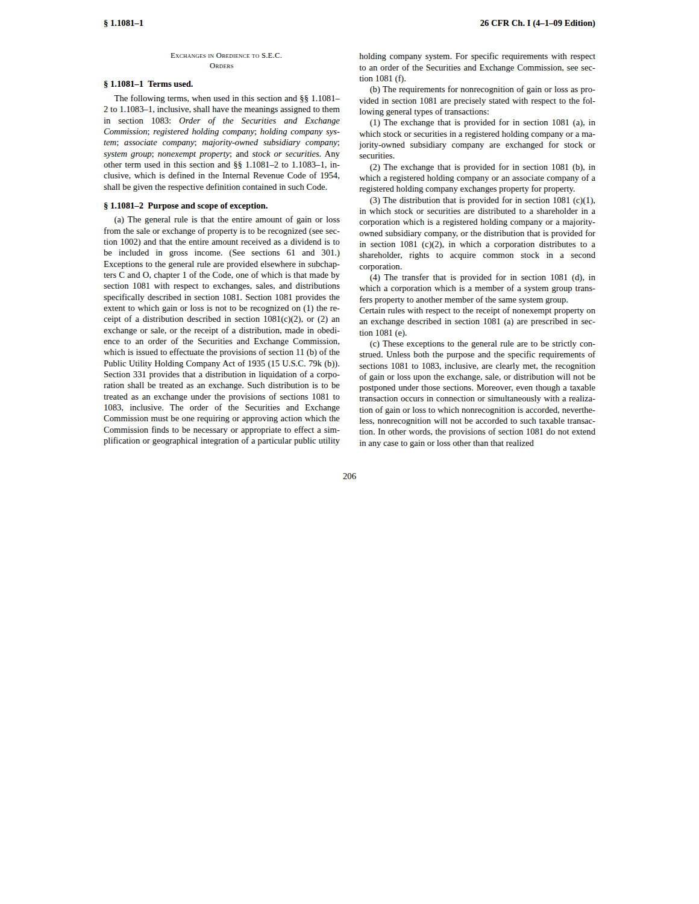§ 1.1081–1
26 CFR Ch. I (4–1–09 Edition)
Exchanges in Obedience to S.E.C.
Orders
§ 1.1081–1 Terms used.
The following terms, when used in this section and §§ 1.1081–2 to 1.1083–1, inclusive, shall have the meanings assigned to them in section 1083: Order of the Securities and Exchange Commission; registered holding company; holding company system; associate company; majority-owned subsidiary company; system group; nonexempt property; and stock or securities. Any other term used in this section and §§ 1.1081–2 to 1.1083–1, inclusive, which is defined in the Internal Revenue Code of 1954, shall be given the respective definition contained in such Code.
§ 1.1081–2 Purpose and scope of exception.
(a) The general rule is that the entire amount of gain or loss from the sale or exchange of property is to be recognized (see section 1002) and that the entire amount received as a dividend is to be included in gross income. (See sections 61 and 301.) Exceptions to the general rule are provided elsewhere in subchapters C and O, chapter 1 of the Code, one of which is that made by section 1081 with respect to exchanges, sales, and distributions specifically described in section 1081. Section 1081 provides the extent to which gain or loss is not to be recognized on (1) the receipt of a distribution described in section 1081(c)(2), or (2) an exchange or sale, or the receipt of a distribution, made in obedience to an order of the Securities and Exchange Commission, which is issued to effectuate the provisions of section 11 (b) of the Public Utility Holding Company Act of 1935 (15 U.S.C. 79k (b)). Section 331 provides that a distribution in liquidation of a corporation shall be treated as an exchange. Such distribution is to be treated as an exchange under the provisions of sections 1081 to 1083, inclusive. The order of the Securities and Exchange Commission must be one requiring or approving action which the Commission finds to be necessary or appropriate to effect a simplification or geographical integration of a particular public utility holding company system. For specific requirements with respect to an order of the Securities and Exchange Commission, see section 1081 (f).
(b) The requirements for nonrecognition of gain or loss as provided in section 1081 are precisely stated with respect to the following general types of transactions:
(1) The exchange that is provided for in section 1081 (a), in which stock or securities in a registered holding company or a majority-owned subsidiary company are exchanged for stock or securities.
(2) The exchange that is provided for in section 1081 (b), in which a registered holding company or an associate company of a registered holding company exchanges property for property.
(3) The distribution that is provided for in section 1081 (c)(1), in which stock or securities are distributed to a shareholder in a corporation which is a registered holding company or a majority-owned subsidiary company, or the distribution that is provided for in section 1081 (c)(2), in which a corporation distributes to a shareholder, rights to acquire common stock in a second corporation.
(4) The transfer that is provided for in section 1081 (d), in which a corporation which is a member of a system group transfers property to another member of the same system group.
Certain rules with respect to the receipt of nonexempt property on an exchange described in section 1081 (a) are prescribed in section 1081 (e).
(c) These exceptions to the general rule are to be strictly construed. Unless both the purpose and the specific requirements of sections 1081 to 1083, inclusive, are clearly met, the recognition of gain or loss upon the exchange, sale, or distribution will not be postponed under those sections. Moreover, even though a taxable transaction occurs in connection or simultaneously with a realization of gain or loss to which nonrecognition is accorded, nevertheless, nonrecognition will not be accorded to such taxable transaction. In other words, the provisions of section 1081 do not extend in any case to gain or loss other than that realized
206